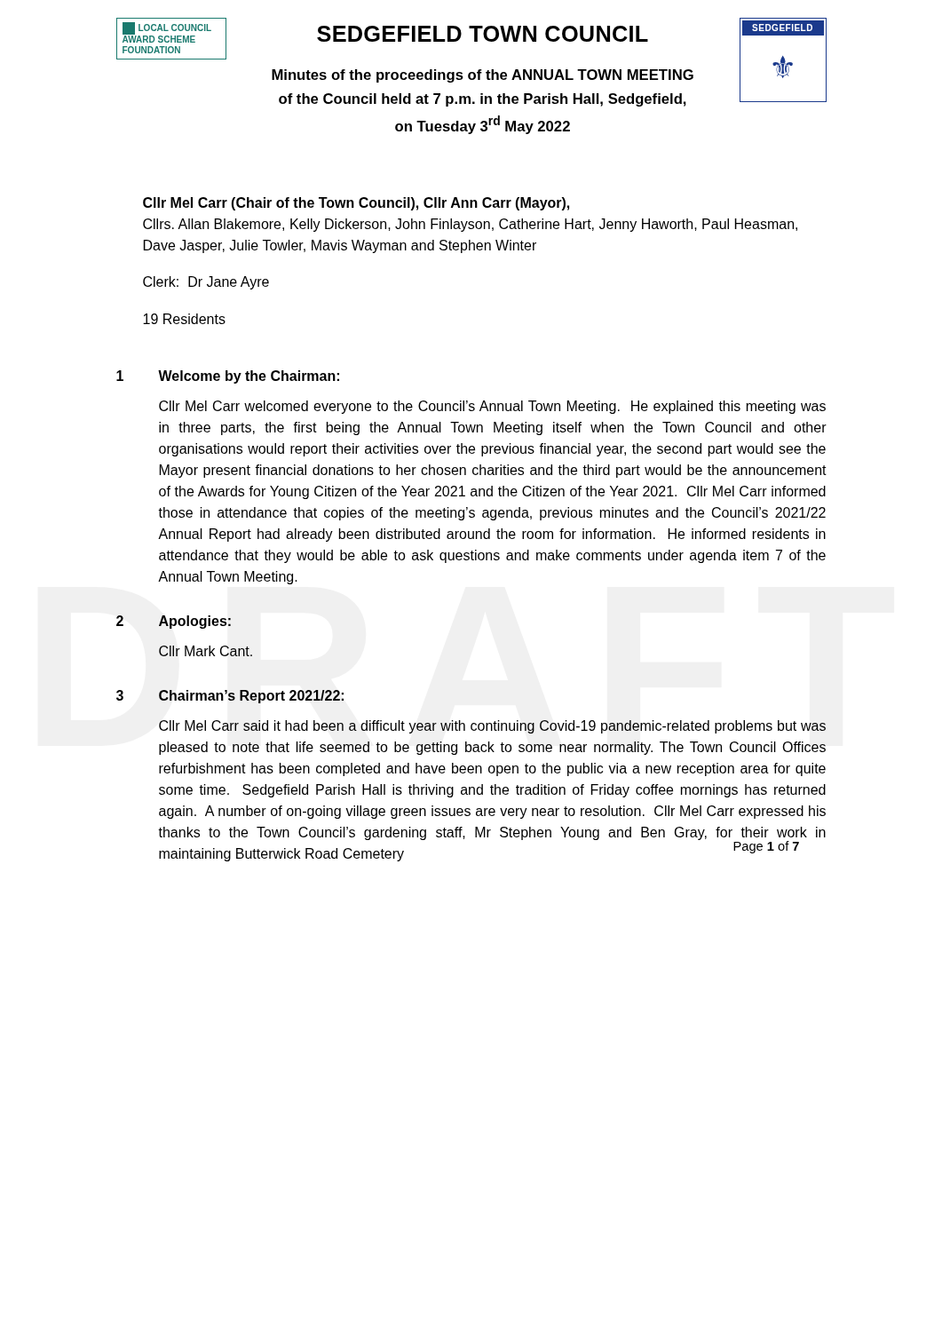DRAFT
LOCAL COUNCIL
AWARD SCHEME
FOUNDATION
SEDGEFIELD TOWN COUNCIL
Minutes of the proceedings of the ANNUAL TOWN MEETING
of the Council held at 7 p.m. in the Parish Hall, Sedgefield,
on Tuesday 3rd May 2022
SEDGEFIELD
⚜
Cllr Mel Carr (Chair of the Town Council), Cllr Ann Carr (Mayor),
Cllrs. Allan Blakemore, Kelly Dickerson, John Finlayson, Catherine Hart, Jenny Haworth, Paul Heasman, Dave Jasper, Julie Towler, Mavis Wayman and Stephen Winter
Clerk: Dr Jane Ayre
19 Residents
Welcome by the Chairman:
Cllr Mel Carr welcomed everyone to the Council’s Annual Town Meeting. He explained this meeting was in three parts, the first being the Annual Town Meeting itself when the Town Council and other organisations would report their activities over the previous financial year, the second part would see the Mayor present financial donations to her chosen charities and the third part would be the announcement of the Awards for Young Citizen of the Year 2021 and the Citizen of the Year 2021. Cllr Mel Carr informed those in attendance that copies of the meeting’s agenda, previous minutes and the Council’s 2021/22 Annual Report had already been distributed around the room for information. He informed residents in attendance that they would be able to ask questions and make comments under agenda item 7 of the Annual Town Meeting.
Apologies:
Cllr Mark Cant.
Chairman’s Report 2021/22:
Cllr Mel Carr said it had been a difficult year with continuing Covid-19 pandemic-related problems but was pleased to note that life seemed to be getting back to some near normality. The Town Council Offices refurbishment has been completed and have been open to the public via a new reception area for quite some time. Sedgefield Parish Hall is thriving and the tradition of Friday coffee mornings has returned again. A number of on-going village green issues are very near to resolution. Cllr Mel Carr expressed his thanks to the Town Council’s gardening staff, Mr Stephen Young and Ben Gray, for their work in maintaining Butterwick Road Cemetery
Page 1 of 7